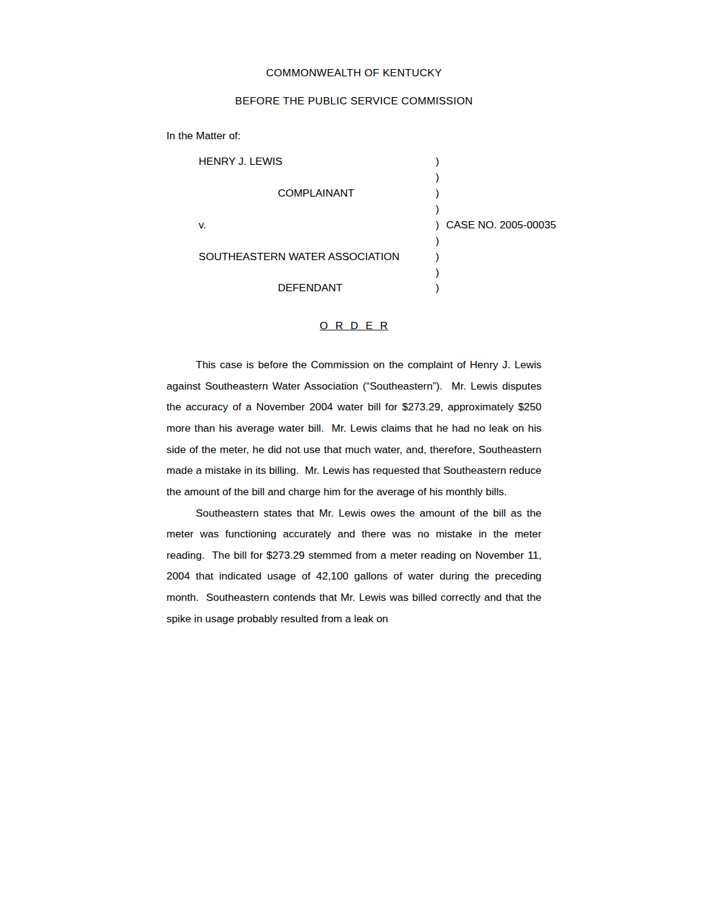COMMONWEALTH OF KENTUCKY
BEFORE THE PUBLIC SERVICE COMMISSION
In the Matter of:
| HENRY J. LEWIS | ) | |
| | ) | |
| COMPLAINANT | ) | |
| | ) | |
| v. | ) | CASE NO. 2005-00035 |
| | ) | |
| SOUTHEASTERN WATER ASSOCIATION | ) | |
| | ) | |
| DEFENDANT | ) | |
O R D E R
This case is before the Commission on the complaint of Henry J. Lewis against Southeastern Water Association (“Southeastern”). Mr. Lewis disputes the accuracy of a November 2004 water bill for $273.29, approximately $250 more than his average water bill. Mr. Lewis claims that he had no leak on his side of the meter, he did not use that much water, and, therefore, Southeastern made a mistake in its billing. Mr. Lewis has requested that Southeastern reduce the amount of the bill and charge him for the average of his monthly bills.
Southeastern states that Mr. Lewis owes the amount of the bill as the meter was functioning accurately and there was no mistake in the meter reading. The bill for $273.29 stemmed from a meter reading on November 11, 2004 that indicated usage of 42,100 gallons of water during the preceding month. Southeastern contends that Mr. Lewis was billed correctly and that the spike in usage probably resulted from a leak on